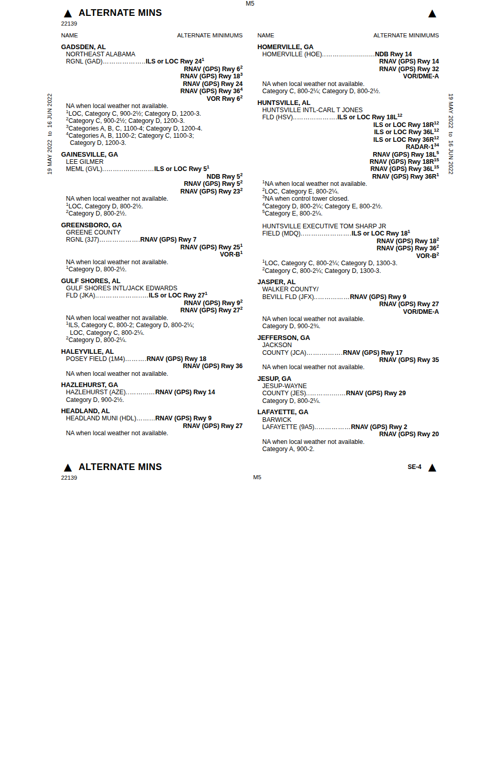M5
▲ ALTERNATE MINS
▲
22139
19 MAY 2022 to 16 JUN 2022
19 MAY 2022 to 16 JUN 2022
NAME ALTERNATE MINIMUMS
GADSDEN, AL
NORTHEAST ALABAMA
RGNL (GAD)……………….. ILS or LOC Rwy 241
RNAV (GPS) Rwy 62
RNAV (GPS) Rwy 183
RNAV (GPS) Rwy 24
RNAV (GPS) Rwy 364
VOR Rwy 62
NA when local weather not available.
1LOC, Category C, 900-2½; Category D, 1200-3.
2Category C, 900-2½; Category D, 1200-3.
3Categories A, B, C, 1100-4; Category D, 1200-4.
4Categories A, B, 1100-2; Category C, 1100-3;
Category D, 1200-3.
GAINESVILLE, GA
LEE GILMER
MEML (GVL)..……..….........…ILS or LOC Rwy 51
NDB Rwy 52
RNAV (GPS) Rwy 52
RNAV (GPS) Rwy 232
NA when local weather not available.
1LOC, Category D, 800-2½.
2Category D, 800-2½.
GREENSBORO, GA
GREENE COUNTY
RGNL (3J7)………………. RNAV (GPS) Rwy 7
RNAV (GPS) Rwy 251
VOR-B1
NA when local weather not available.
1Category D, 800-2½.
GULF SHORES, AL
GULF SHORES INTL/JACK EDWARDS
FLD (JKA)..………………..…ILS or LOC Rwy 271
RNAV (GPS) Rwy 92
RNAV (GPS) Rwy 272
NA when local weather not available.
1ILS, Category C, 800-2; Category D, 800-2¼;
LOC, Category C, 800-2¼.
2Category D, 800-2¼.
HALEYVILLE, AL
POSEY FIELD (1M4)………. RNAV (GPS) Rwy 18
RNAV (GPS) Rwy 36
NA when local weather not available.
HAZLEHURST, GA
HAZLEHURST (AZE)..……...…RNAV (GPS) Rwy 14
Category D, 900-2½.
HEADLAND, AL
HEADLAND MUNI (HDL)……... RNAV (GPS) Rwy 9
RNAV (GPS) Rwy 27
NA when local weather not available.
NAME ALTERNATE MINIMUMS
HOMERVILLE, GA
HOMERVILLE (HOE)..…….................. NDB Rwy 14
RNAV (GPS) Rwy 14
RNAV (GPS) Rwy 32
VOR/DME-A
NA when local weather not available.
Category C, 800-2¼; Category D, 800-2½.
HUNTSVILLE, AL
HUNTSVILLE INTL-CARL T JONES
FLD (HSV)..……...………. ILS or LOC Rwy 18L12
ILS or LOC Rwy 18R12
ILS or LOC Rwy 36L12
ILS or LOC Rwy 36R12
RADAR-134
RNAV (GPS) Rwy 18L5
RNAV (GPS) Rwy 18R15
RNAV (GPS) Rwy 36L15
RNAV (GPS) Rwy 36R1
1NA when local weather not available.
2LOC, Category E, 800-2¼.
3NA when control tower closed.
4Category D, 800-2¼; Category E, 800-2½.
5Category E, 800-2¼.
HUNTSVILLE EXECUTIVE TOM SHARP JR
FIELD (MDQ)..……...…………. ILS or LOC Rwy 181
RNAV (GPS) Rwy 182
RNAV (GPS) Rwy 362
VOR-B2
1LOC, Category C, 800-2¼; Category D, 1300-3.
2Category C, 800-2¼; Category D, 1300-3.
JASPER, AL
WALKER COUNTY/
BEVILL FLD (JFX)..……...……RNAV (GPS) Rwy 9
RNAV (GPS) Rwy 27
VOR/DME-A
NA when local weather not available.
Category D, 900-2¾.
JEFFERSON, GA
JACKSON
COUNTY (JCA)…….………. RNAV (GPS) Rwy 17
RNAV (GPS) Rwy 35
NA when local weather not available.
JESUP, GA
JESUP-WAYNE
COUNTY (JES)..……….....…RNAV (GPS) Rwy 29
Category D, 800-2¼.
LAFAYETTE, GA
BARWICK
LAFAYETTE (9A5)..……………RNAV (GPS) Rwy 2
RNAV (GPS) Rwy 20
NA when local weather not available.
Category A, 900-2.
▲ ALTERNATE MINS
SE-4
▲
22139
M5